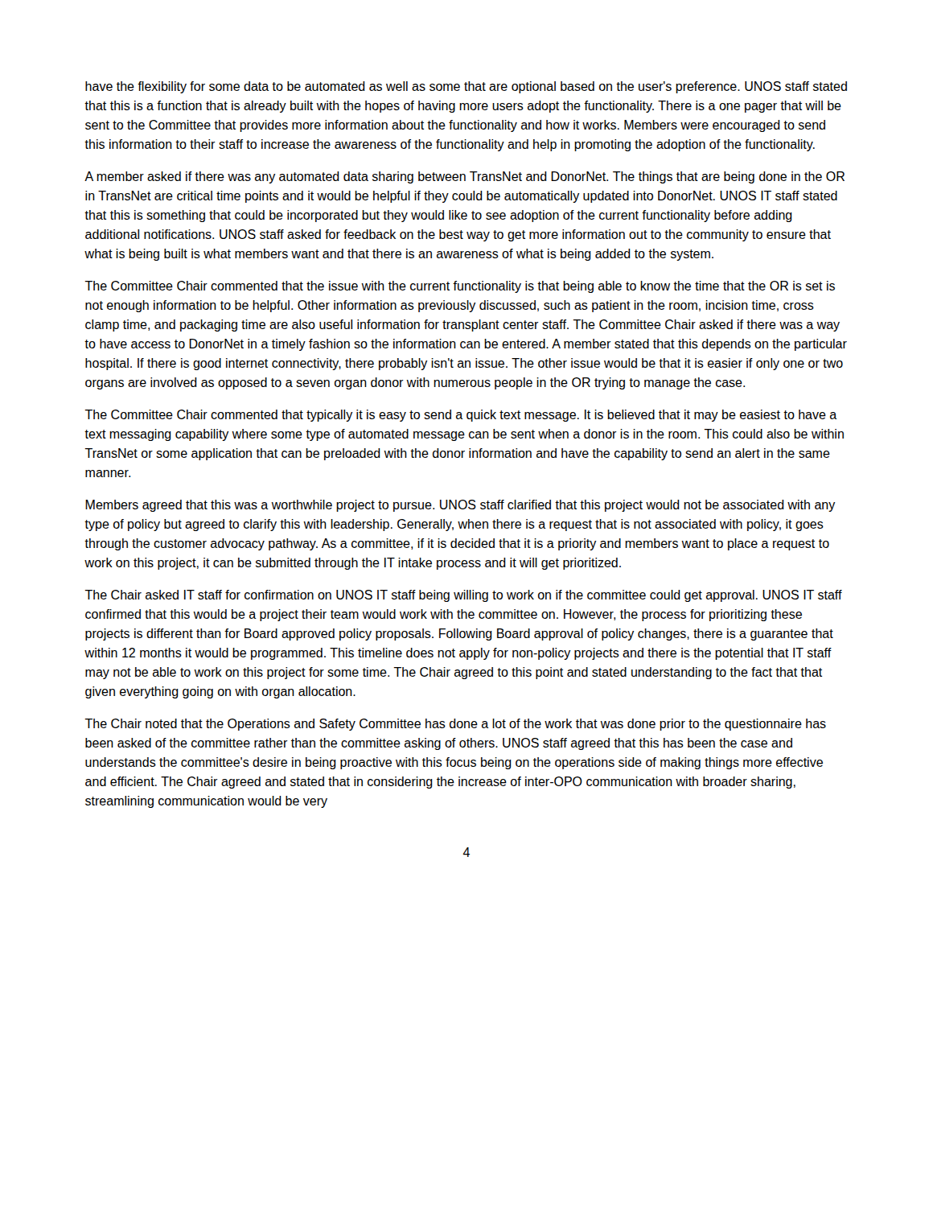have the flexibility for some data to be automated as well as some that are optional based on the user's preference. UNOS staff stated that this is a function that is already built with the hopes of having more users adopt the functionality. There is a one pager that will be sent to the Committee that provides more information about the functionality and how it works. Members were encouraged to send this information to their staff to increase the awareness of the functionality and help in promoting the adoption of the functionality.
A member asked if there was any automated data sharing between TransNet and DonorNet. The things that are being done in the OR in TransNet are critical time points and it would be helpful if they could be automatically updated into DonorNet. UNOS IT staff stated that this is something that could be incorporated but they would like to see adoption of the current functionality before adding additional notifications. UNOS staff asked for feedback on the best way to get more information out to the community to ensure that what is being built is what members want and that there is an awareness of what is being added to the system.
The Committee Chair commented that the issue with the current functionality is that being able to know the time that the OR is set is not enough information to be helpful. Other information as previously discussed, such as patient in the room, incision time, cross clamp time, and packaging time are also useful information for transplant center staff. The Committee Chair asked if there was a way to have access to DonorNet in a timely fashion so the information can be entered. A member stated that this depends on the particular hospital. If there is good internet connectivity, there probably isn't an issue. The other issue would be that it is easier if only one or two organs are involved as opposed to a seven organ donor with numerous people in the OR trying to manage the case.
The Committee Chair commented that typically it is easy to send a quick text message. It is believed that it may be easiest to have a text messaging capability where some type of automated message can be sent when a donor is in the room. This could also be within TransNet or some application that can be preloaded with the donor information and have the capability to send an alert in the same manner.
Members agreed that this was a worthwhile project to pursue. UNOS staff clarified that this project would not be associated with any type of policy but agreed to clarify this with leadership. Generally, when there is a request that is not associated with policy, it goes through the customer advocacy pathway. As a committee, if it is decided that it is a priority and members want to place a request to work on this project, it can be submitted through the IT intake process and it will get prioritized.
The Chair asked IT staff for confirmation on UNOS IT staff being willing to work on if the committee could get approval. UNOS IT staff confirmed that this would be a project their team would work with the committee on. However, the process for prioritizing these projects is different than for Board approved policy proposals. Following Board approval of policy changes, there is a guarantee that within 12 months it would be programmed. This timeline does not apply for non-policy projects and there is the potential that IT staff may not be able to work on this project for some time. The Chair agreed to this point and stated understanding to the fact that that given everything going on with organ allocation.
The Chair noted that the Operations and Safety Committee has done a lot of the work that was done prior to the questionnaire has been asked of the committee rather than the committee asking of others. UNOS staff agreed that this has been the case and understands the committee's desire in being proactive with this focus being on the operations side of making things more effective and efficient. The Chair agreed and stated that in considering the increase of inter-OPO communication with broader sharing, streamlining communication would be very
4